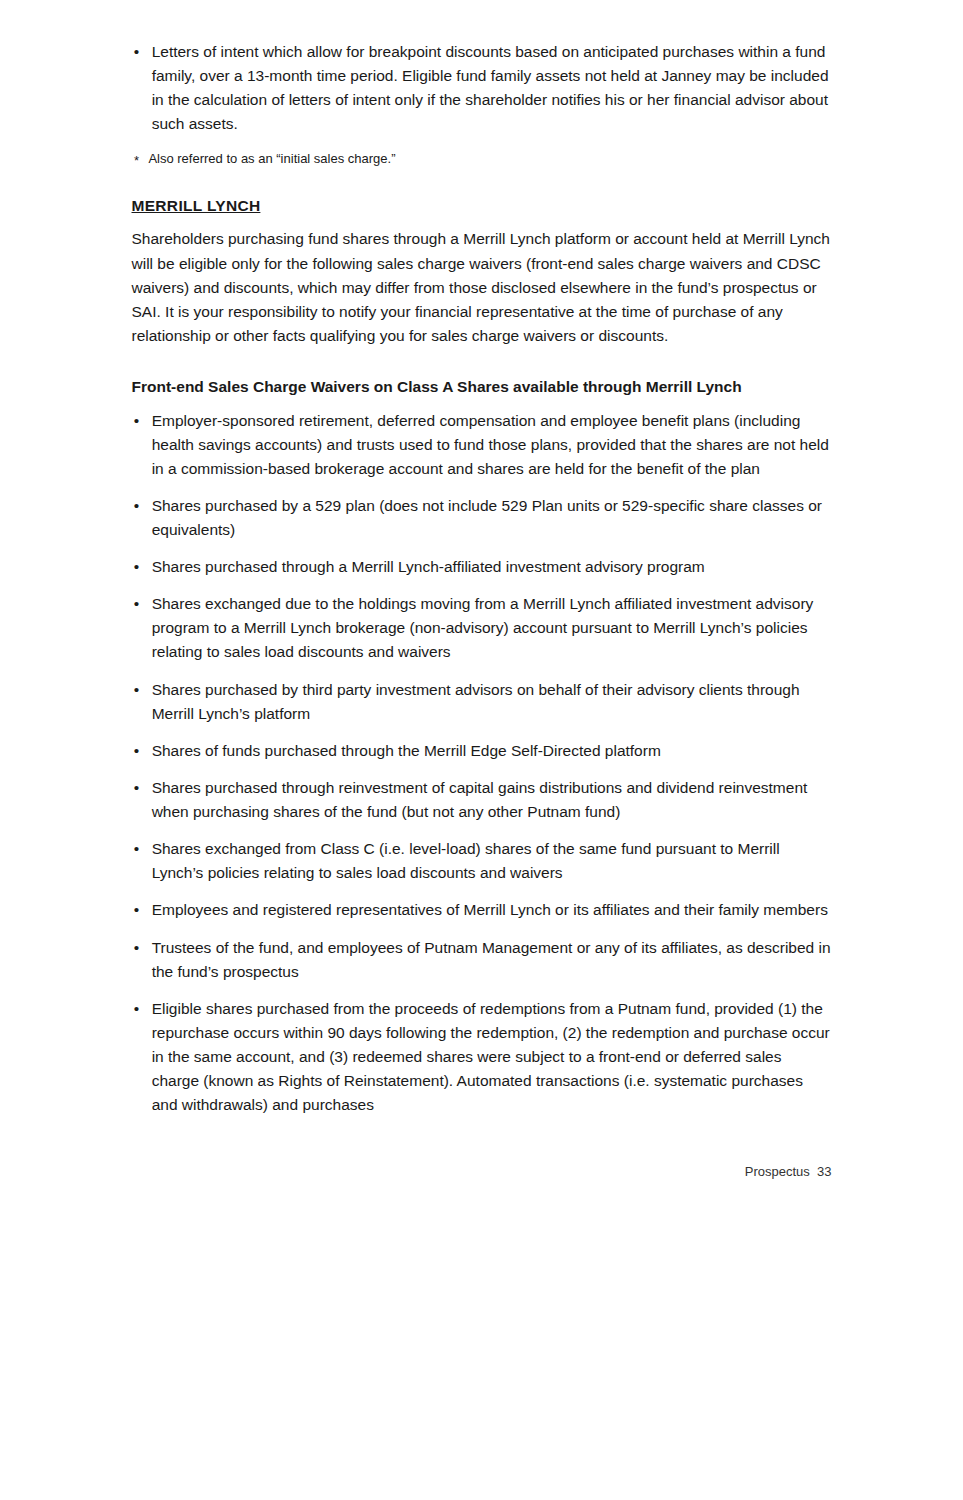Letters of intent which allow for breakpoint discounts based on anticipated purchases within a fund family, over a 13-month time period. Eligible fund family assets not held at Janney may be included in the calculation of letters of intent only if the shareholder notifies his or her financial advisor about such assets.
Also referred to as an “initial sales charge.”
MERRILL LYNCH
Shareholders purchasing fund shares through a Merrill Lynch platform or account held at Merrill Lynch will be eligible only for the following sales charge waivers (front-end sales charge waivers and CDSC waivers) and discounts, which may differ from those disclosed elsewhere in the fund’s prospectus or SAI. It is your responsibility to notify your financial representative at the time of purchase of any relationship or other facts qualifying you for sales charge waivers or discounts.
Front-end Sales Charge Waivers on Class A Shares available through Merrill Lynch
Employer-sponsored retirement, deferred compensation and employee benefit plans (including health savings accounts) and trusts used to fund those plans, provided that the shares are not held in a commission-based brokerage account and shares are held for the benefit of the plan
Shares purchased by a 529 plan (does not include 529 Plan units or 529-specific share classes or equivalents)
Shares purchased through a Merrill Lynch-affiliated investment advisory program
Shares exchanged due to the holdings moving from a Merrill Lynch affiliated investment advisory program to a Merrill Lynch brokerage (non-advisory) account pursuant to Merrill Lynch’s policies relating to sales load discounts and waivers
Shares purchased by third party investment advisors on behalf of their advisory clients through Merrill Lynch’s platform
Shares of funds purchased through the Merrill Edge Self-Directed platform
Shares purchased through reinvestment of capital gains distributions and dividend reinvestment when purchasing shares of the fund (but not any other Putnam fund)
Shares exchanged from Class C (i.e. level-load) shares of the same fund pursuant to Merrill Lynch’s policies relating to sales load discounts and waivers
Employees and registered representatives of Merrill Lynch or its affiliates and their family members
Trustees of the fund, and employees of Putnam Management or any of its affiliates, as described in the fund’s prospectus
Eligible shares purchased from the proceeds of redemptions from a Putnam fund, provided (1) the repurchase occurs within 90 days following the redemption, (2) the redemption and purchase occur in the same account, and (3) redeemed shares were subject to a front-end or deferred sales charge (known as Rights of Reinstatement). Automated transactions (i.e. systematic purchases and withdrawals) and purchases
Prospectus 33